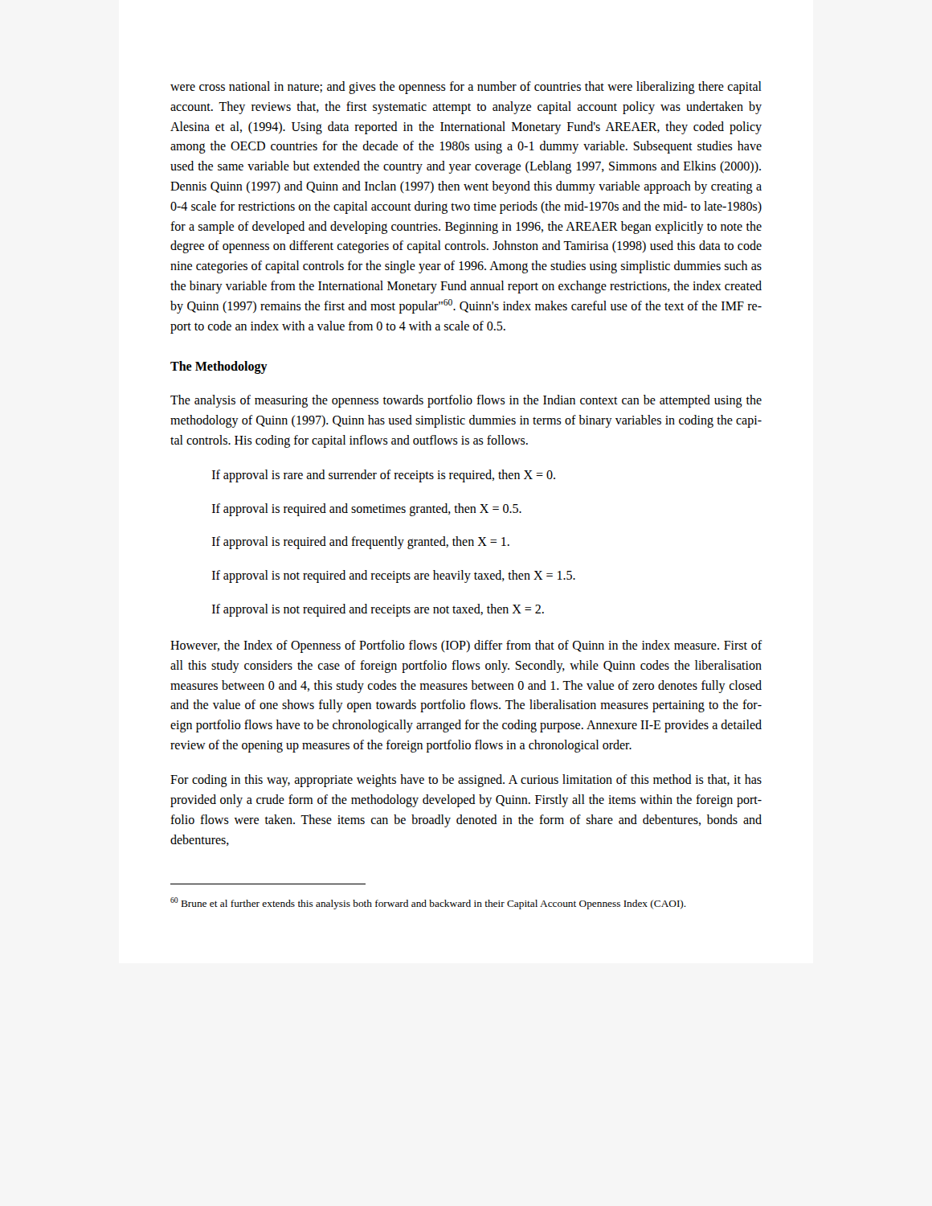were cross national in nature; and gives the openness for a number of countries that were liberalizing there capital account. They reviews that, the first systematic attempt to analyze capital account policy was undertaken by Alesina et al, (1994). Using data reported in the International Monetary Fund's AREAER, they coded policy among the OECD countries for the decade of the 1980s using a 0-1 dummy variable. Subsequent studies have used the same variable but extended the country and year coverage (Leblang 1997, Simmons and Elkins (2000)). Dennis Quinn (1997) and Quinn and Inclan (1997) then went beyond this dummy variable approach by creating a 0-4 scale for restrictions on the capital account during two time periods (the mid-1970s and the mid- to late-1980s) for a sample of developed and developing countries. Beginning in 1996, the AREAER began explicitly to note the degree of openness on different categories of capital controls. Johnston and Tamirisa (1998) used this data to code nine categories of capital controls for the single year of 1996. Among the studies using simplistic dummies such as the binary variable from the International Monetary Fund annual report on exchange restrictions, the index created by Quinn (1997) remains the first and most popular"60. Quinn's index makes careful use of the text of the IMF report to code an index with a value from 0 to 4 with a scale of 0.5.
The Methodology
The analysis of measuring the openness towards portfolio flows in the Indian context can be attempted using the methodology of Quinn (1997). Quinn has used simplistic dummies in terms of binary variables in coding the capital controls. His coding for capital inflows and outflows is as follows.
If approval is rare and surrender of receipts is required, then X = 0.
If approval is required and sometimes granted, then X = 0.5.
If approval is required and frequently granted, then X = 1.
If approval is not required and receipts are heavily taxed, then X = 1.5.
If approval is not required and receipts are not taxed, then X = 2.
However, the Index of Openness of Portfolio flows (IOP) differ from that of Quinn in the index measure. First of all this study considers the case of foreign portfolio flows only. Secondly, while Quinn codes the liberalisation measures between 0 and 4, this study codes the measures between 0 and 1. The value of zero denotes fully closed and the value of one shows fully open towards portfolio flows. The liberalisation measures pertaining to the foreign portfolio flows have to be chronologically arranged for the coding purpose. Annexure II-E provides a detailed review of the opening up measures of the foreign portfolio flows in a chronological order.
For coding in this way, appropriate weights have to be assigned. A curious limitation of this method is that, it has provided only a crude form of the methodology developed by Quinn. Firstly all the items within the foreign portfolio flows were taken. These items can be broadly denoted in the form of share and debentures, bonds and debentures,
60 Brune et al further extends this analysis both forward and backward in their Capital Account Openness Index (CAOI).